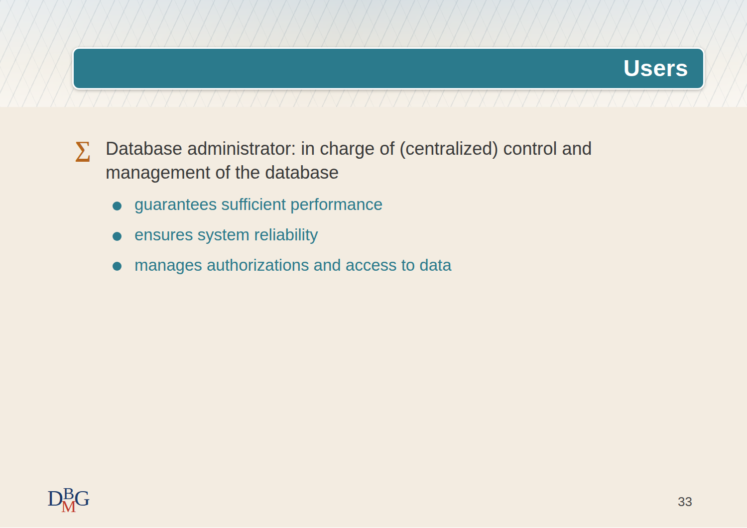Users
Database administrator: in charge of (centralized) control and management of the database
guarantees sufficient performance
ensures system reliability
manages authorizations and access to data
DBM G
33